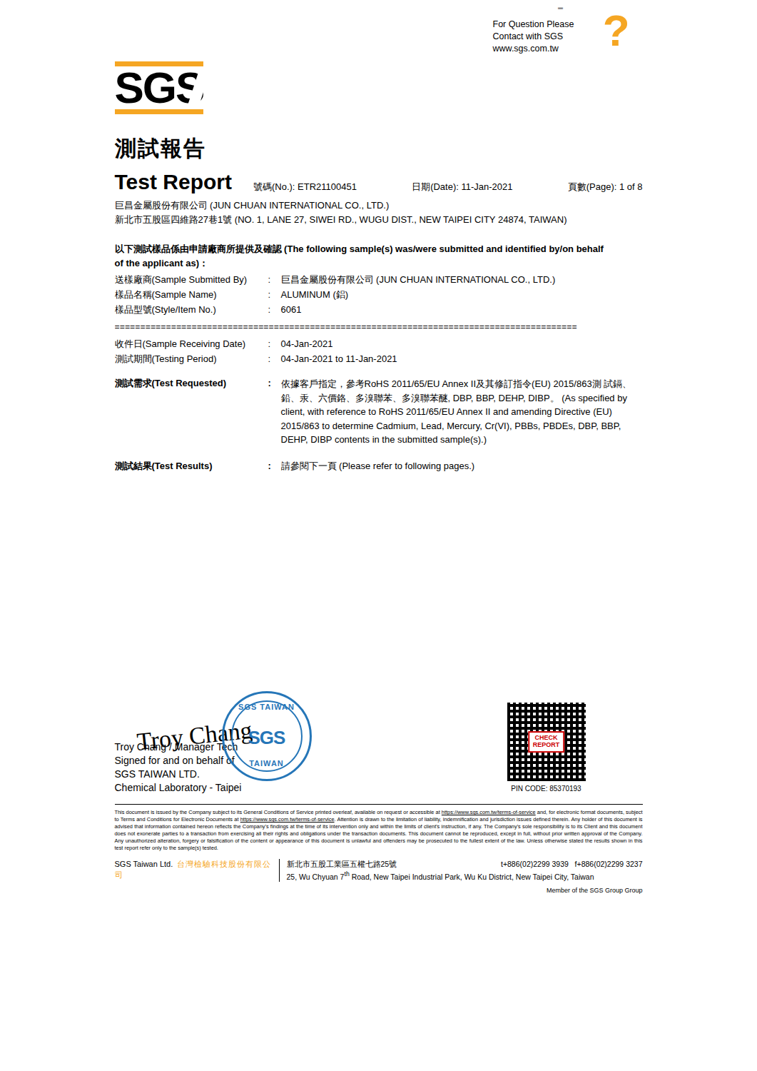|||
?
For Question Please
Contact with SGS
www.sgs.com.tw
SGS
測試報告
Test Report
號碼(No.): ETR21100451 日期(Date): 11-Jan-2021 頁數(Page): 1 of 8
巨昌金屬股份有限公司 (JUN CHUAN INTERNATIONAL CO., LTD.)
新北市五股區四維路27巷1號 (NO. 1, LANE 27, SIWEI RD., WUGU DIST., NEW TAIPEI CITY 24874, TAIWAN)
以下測試樣品係由申請廠商所提供及確認 (The following sample(s) was/were submitted and identified by/on behalf
of the applicant as)：
| 送樣廠商(Sample Submitted By) | : | 巨昌金屬股份有限公司 (JUN CHUAN INTERNATIONAL CO., LTD.) |
| 樣品名稱(Sample Name) | : | ALUMINUM (鋁) |
| 樣品型號(Style/Item No.) | : | 6061 |
==========================================================================================
| 收件日(Sample Receiving Date) | : | 04-Jan-2021 |
| 測試期間(Testing Period) | : | 04-Jan-2021 to 11-Jan-2021 |
| 測試需求(Test Requested) | : | 依據客戶指定，參考RoHS 2011/65/EU Annex II及其修訂指令(EU) 2015/863測 試鎘、鉛、汞、六價鉻、多溴聯苯、多溴聯苯醚, DBP, BBP, DEHP, DIBP。 (As specified by client, with reference to RoHS 2011/65/EU Annex II and amending Directive (EU) 2015/863 to determine Cadmium, Lead, Mercury, Cr(VI), PBBs, PBDEs, DBP, BBP, DEHP, DIBP contents in the submitted sample(s).) |
測試結果(Test Results): 請參閱下一頁 (Please refer to following pages.)
Troy Chang
Troy Chang / Manager Tech
Signed for and on behalf of
SGS TAIWAN LTD.
Chemical Laboratory - Taipei
SGS TAIWAN
SGS
TAIWAN
PIN CODE: 85370193
This document is issued by the Company subject to its General Conditions of Service printed overleaf, available on request or accessible at https://www.sgs.com.tw/terms-of-service and, for electronic format documents, subject to Terms and Conditions for Electronic Documents at https://www.sgs.com.tw/terms-of-service. Attention is drawn to the limitation of liability, indemnification and jurisdiction issues defined therein. Any holder of this document is advised that information contained hereon reflects the Company's findings at the time of its intervention only and within the limits of client's instruction, if any. The Company's sole responsibility is to its Client and this document does not exonerate parties to a transaction from exercising all their rights and obligations under the transaction documents. This document cannot be reproduced, except in full, without prior written approval of the Company. Any unauthorized alteration, forgery or falsification of the content or appearance of this document is unlawful and offenders may be prosecuted to the fullest extent of the law. Unless otherwise stated the results shown in this test report refer only to the sample(s) tested.
SGS Taiwan Ltd. 台灣檢驗科技股份有限公司
新北市五股工業區五權七路25號 t+886(02)2299 3939 f+886(02)2299 3237
25, Wu Chyuan 7th Road, New Taipei Industrial Park, Wu Ku District, New Taipei City, Taiwan
Member of the SGS Group Group